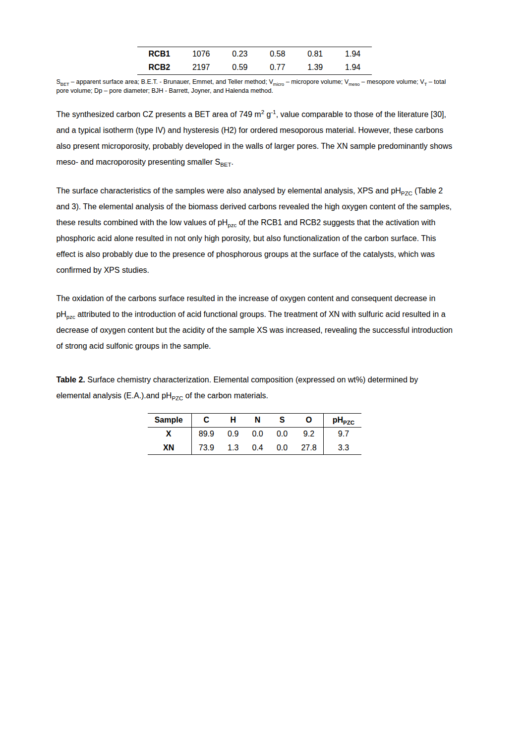| RCB1 | 1076 | 0.23 | 0.58 | 0.81 | 1.94 |
| RCB2 | 2197 | 0.59 | 0.77 | 1.39 | 1.94 |
SBET – apparent surface area; B.E.T. - Brunauer, Emmet, and Teller method; Vmicro – micropore volume; Vmeso – mesopore volume; VT – total pore volume; Dp – pore diameter; BJH - Barrett, Joyner, and Halenda method.
The synthesized carbon CZ presents a BET area of 749 m2 g-1, value comparable to those of the literature [30], and a typical isotherm (type IV) and hysteresis (H2) for ordered mesoporous material. However, these carbons also present microporosity, probably developed in the walls of larger pores. The XN sample predominantly shows meso- and macroporosity presenting smaller SBET.
The surface characteristics of the samples were also analysed by elemental analysis, XPS and pHPZC (Table 2 and 3). The elemental analysis of the biomass derived carbons revealed the high oxygen content of the samples, these results combined with the low values of pHpzc of the RCB1 and RCB2 suggests that the activation with phosphoric acid alone resulted in not only high porosity, but also functionalization of the carbon surface. This effect is also probably due to the presence of phosphorous groups at the surface of the catalysts, which was confirmed by XPS studies.
The oxidation of the carbons surface resulted in the increase of oxygen content and consequent decrease in pHpzc attributed to the introduction of acid functional groups. The treatment of XN with sulfuric acid resulted in a decrease of oxygen content but the acidity of the sample XS was increased, revealing the successful introduction of strong acid sulfonic groups in the sample.
Table 2. Surface chemistry characterization. Elemental composition (expressed on wt%) determined by elemental analysis (E.A.).and pHPZC of the carbon materials.
| Sample | C | H | N | S | O | pH PZC |
| --- | --- | --- | --- | --- | --- | --- |
| X | 89.9 | 0.9 | 0.0 | 0.0 | 9.2 | 9.7 |
| XN | 73.9 | 1.3 | 0.4 | 0.0 | 27.8 | 3.3 |